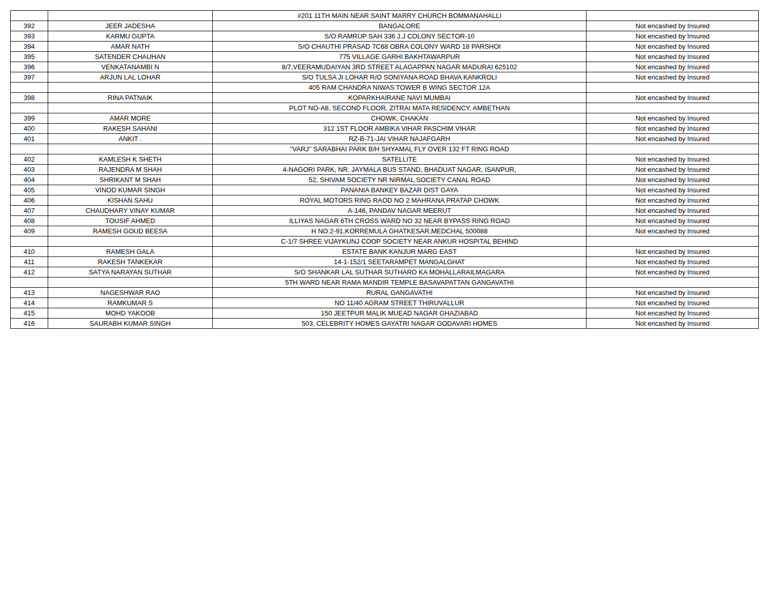| | | #201 11TH MAIN NEAR SAINT MARRY CHURCH BOMMANAHALLI | |
| 392 | JEER JADESHA | BANGALORE | Not encashed by Insured |
| 393 | KARMU GUPTA | S/O RAMRUP SAH 336 J.J COLONY SECTOR-10 | Not encashed by Insured |
| 394 | AMAR NATH | S/O CHAUTHI PRASAD 7C68 OBRA COLONY WARD 18 PARSHOI | Not encashed by Insured |
| 395 | SATENDER CHAUHAN | 775 VILLAGE GARHI BAKHTAWARPUR | Not encashed by Insured |
| 396 | VENKATANAMBI N | 8/7,VEERAMUDAIYAN 3RD STREET ALAGAPPAN NAGAR MADURAI 625102 | Not encashed by Insured |
| 397 | ARJUN LAL LOHAR | S/O TULSA JI LOHAR R/O SONIYANA ROAD BHAVA KANKROLI | Not encashed by Insured |
| | | 405 RAM CHANDRA NIWAS TOWER B WING SECTOR 12A | |
| 398 | RINA PATNAIK | KOPARKHAIRANE NAVI MUMBAI | Not encashed by Insured |
| | | PLOT NO-A8, SECOND FLOOR, ZITRAI MATA RESIDENCY, AMBETHAN | |
| 399 | AMAR MORE | CHOWK, CHAKAN | Not encashed by Insured |
| 400 | RAKESH SAHANI | 312 1ST FLOOR AMBIKA VIHAR PASCHIM VIHAR | Not encashed by Insured |
| 401 | ANKIT . | RZ-B-71-JAI VIHAR NAJAFGARH | Not encashed by Insured |
| | | ''VARJ'' SARABHAI PARK B/H SHYAMAL FLY OVER 132 FT RING ROAD | |
| 402 | KAMLESH K SHETH | SATELLITE | Not encashed by Insured |
| 403 | RAJENDRA M SHAH | 4-NAGORI PARK, NR. JAYMALA BUS STAND, BHADUAT NAGAR, ISANPUR, | Not encashed by Insured |
| 404 | SHRIKANT M SHAH | 52, SHIVAM SOCIETY NR NIRMAL SOCIETY CANAL ROAD | Not encashed by Insured |
| 405 | VINOD KUMAR SINGH | PANANIA BANKEY BAZAR DIST GAYA | Not encashed by Insured |
| 406 | KISHAN SAHU | ROYAL MOTORS RING RAOD NO 2 MAHRANA PRATAP CHOWK | Not encashed by Insured |
| 407 | CHAUDHARY VINAY KUMAR | A-146, PANDAV NAGAR MEERUT | Not encashed by Insured |
| 408 | TOUSIF AHMED | ILLIYAS NAGAR 6TH CROSS WARD NO 32 NEAR BYPASS RING ROAD | Not encashed by Insured |
| 409 | RAMESH GOUD BEESA | H NO:2-91,KORREMULA GHATKESAR,MEDCHAL 500088 | Not encashed by Insured |
| | | C-1/7 SHREE VIJAYKUNJ COOP SOCIETY NEAR ANKUR HOSPITAL BEHIND | |
| 410 | RAMESH GALA | ESTATE BANK KANJUR MARG EAST | Not encashed by Insured |
| 411 | RAKESH TANKEKAR | 14-1-152/1 SEETARAMPET MANGALGHAT | Not encashed by Insured |
| 412 | SATYA NARAYAN SUTHAR | S/O SHANKAR LAL SUTHAR SUTHARO KA MOHALLARAILMAGARA | Not encashed by Insured |
| | | 5TH WARD NEAR RAMA MANDIR TEMPLE BASAVAPATTAN GANGAVATHI | |
| 413 | NAGESHWAR RAO | RURAL GANGAVATHI | Not encashed by Insured |
| 414 | RAMKUMAR S | NO 11/40 AGRAM STREET THIRUVALLUR | Not encashed by Insured |
| 415 | MOHD YAKOOB | 150 JEETPUR MALIK MUEAD NAGAR GHAZIABAD | Not encashed by Insured |
| 416 | SAURABH KUMAR SINGH | 503, CELEBRITY HOMES GAYATRI NAGAR GODAVARI HOMES | Not encashed by Insured |